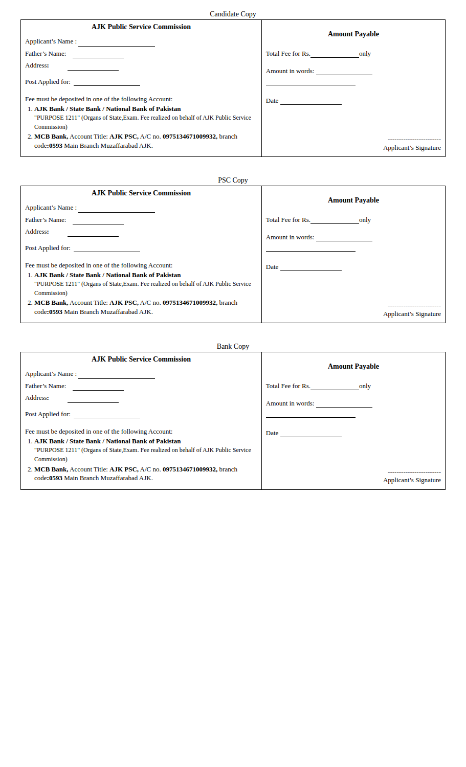Candidate Copy
| AJK Public Service Commission Applicant’s Name : Father’s Name: Address : Post Applied for: Fee must be deposited in one of the following Account: AJK Bank / State Bank / National Bank of Pakistan "PURPOSE 1211" (Organs of State,Exam. Fee realized on behalf of AJK Public Service Commission) MCB Bank, Account Title: AJK PSC, A/C no. 0975134671009932, branch code :0593 Main Branch Muzaffarabad AJK. | Amount Payable Total Fee for Rs. only Amount in words: Date ------------------------ Applicant’s Signature |
PSC Copy
| AJK Public Service Commission Applicant’s Name : Father’s Name: Address : Post Applied for: Fee must be deposited in one of the following Account: AJK Bank / State Bank / National Bank of Pakistan "PURPOSE 1211" (Organs of State,Exam. Fee realized on behalf of AJK Public Service Commission) MCB Bank, Account Title: AJK PSC, A/C no. 0975134671009932, branch code :0593 Main Branch Muzaffarabad AJK. | Amount Payable Total Fee for Rs. only Amount in words: Date ------------------------ Applicant’s Signature |
Bank Copy
| AJK Public Service Commission Applicant’s Name : Father’s Name: Address : Post Applied for: Fee must be deposited in one of the following Account: AJK Bank / State Bank / National Bank of Pakistan "PURPOSE 1211" (Organs of State,Exam. Fee realized on behalf of AJK Public Service Commission) MCB Bank, Account Title: AJK PSC, A/C no. 0975134671009932, branch code :0593 Main Branch Muzaffarabad AJK. | Amount Payable Total Fee for Rs. only Amount in words: Date ------------------------ Applicant’s Signature |